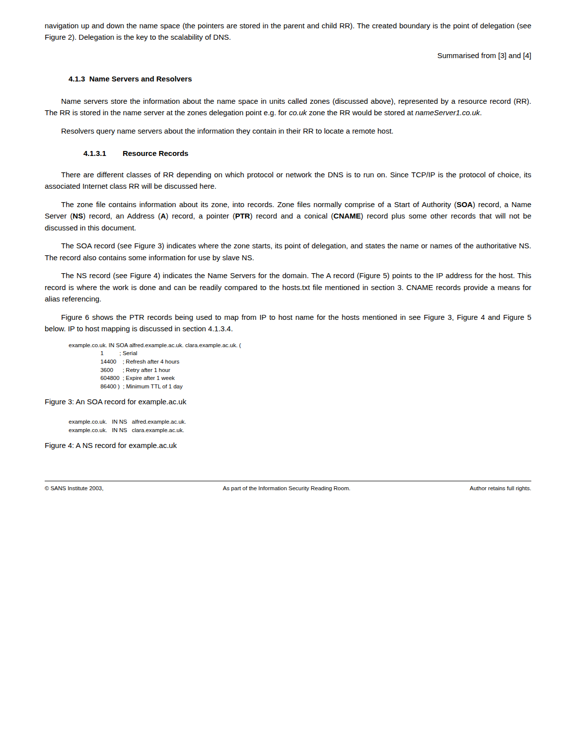navigation up and down the name space (the pointers are stored in the parent and child RR). The created boundary is the point of delegation (see Figure 2). Delegation is the key to the scalability of DNS.
Summarised from [3] and [4]
4.1.3 Name Servers and Resolvers
Name servers store the information about the name space in units called zones (discussed above), represented by a resource record (RR). The RR is stored in the name server at the zones delegation point e.g. for co.uk zone the RR would be stored at nameServer1.co.uk.
Resolvers query name servers about the information they contain in their RR to locate a remote host.
4.1.3.1 Resource Records
There are different classes of RR depending on which protocol or network the DNS is to run on. Since TCP/IP is the protocol of choice, its associated Internet class RR will be discussed here.
The zone file contains information about its zone, into records. Zone files normally comprise of a Start of Authority (SOA) record, a Name Server (NS) record, an Address (A) record, a pointer (PTR) record and a conical (CNAME) record plus some other records that will not be discussed in this document.
The SOA record (see Figure 3) indicates where the zone starts, its point of delegation, and states the name or names of the authoritative NS. The record also contains some information for use by slave NS.
The NS record (see Figure 4) indicates the Name Servers for the domain. The A record (Figure 5) points to the IP address for the host. This record is where the work is done and can be readily compared to the hosts.txt file mentioned in section 3. CNAME records provide a means for alias referencing.
Figure 6 shows the PTR records being used to map from IP to host name for the hosts mentioned in see Figure 3, Figure 4 and Figure 5 below. IP to host mapping is discussed in section 4.1.3.4.
example.co.uk. IN SOA alfred.example.ac.uk. clara.example.ac.uk. ( 1 ; Serial 14400 ; Refresh after 4 hours 3600 ; Retry after 1 hour 604800 ; Expire after 1 week 86400 ) ; Minimum TTL of 1 day
Figure 3: An SOA record for example.ac.uk
example.co.uk. IN NS alfred.example.ac.uk. example.co.uk. IN NS clara.example.ac.uk.
Figure 4: A NS record for example.ac.uk
© SANS Institute 2003, As part of the Information Security Reading Room. Author retains full rights.